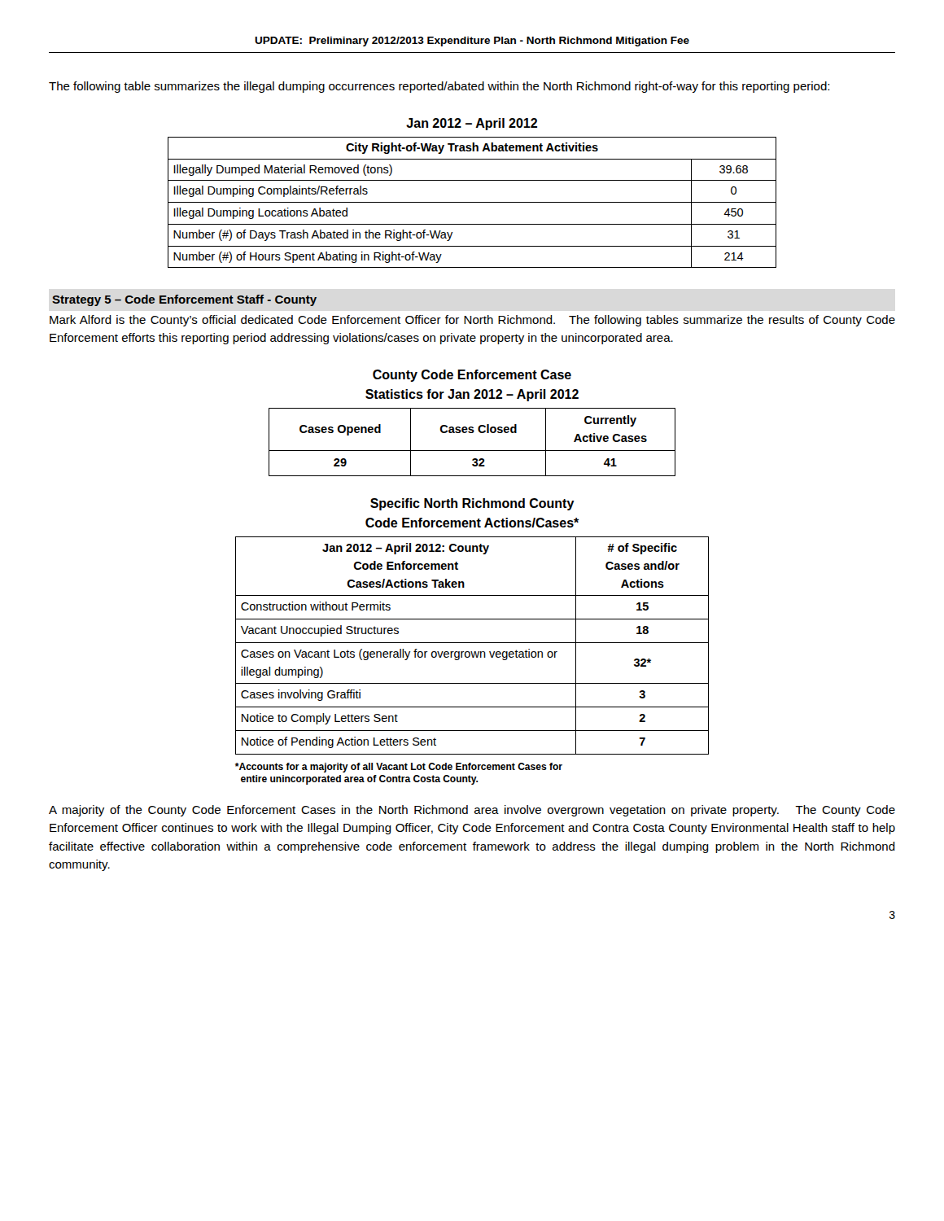UPDATE: Preliminary 2012/2013 Expenditure Plan - North Richmond Mitigation Fee
The following table summarizes the illegal dumping occurrences reported/abated within the North Richmond right-of-way for this reporting period:
Jan 2012 – April 2012
| City Right-of-Way Trash Abatement Activities |
| --- |
| Illegally Dumped Material Removed (tons) | 39.68 |
| Illegal Dumping Complaints/Referrals | 0 |
| Illegal Dumping Locations Abated | 450 |
| Number (#) of Days Trash Abated in the Right-of-Way | 31 |
| Number (#) of Hours Spent Abating in Right-of-Way | 214 |
Strategy 5 – Code Enforcement Staff - County
Mark Alford is the County’s official dedicated Code Enforcement Officer for North Richmond. The following tables summarize the results of County Code Enforcement efforts this reporting period addressing violations/cases on private property in the unincorporated area.
County Code Enforcement Case
Statistics for Jan 2012 – April 2012
| Cases Opened | Cases Closed | Currently Active Cases |
| --- | --- | --- |
| 29 | 32 | 41 |
Specific North Richmond County
Code Enforcement Actions/Cases*
| Jan 2012 – April 2012: County Code Enforcement Cases/Actions Taken | # of Specific Cases and/or Actions |
| --- | --- |
| Construction without Permits | 15 |
| Vacant Unoccupied Structures | 18 |
| Cases on Vacant Lots (generally for overgrown vegetation or illegal dumping) | 32* |
| Cases involving Graffiti | 3 |
| Notice to Comply Letters Sent | 2 |
| Notice of Pending Action Letters Sent | 7 |
*Accounts for a majority of all Vacant Lot Code Enforcement Cases for
entire unincorporated area of Contra Costa County.
A majority of the County Code Enforcement Cases in the North Richmond area involve overgrown vegetation on private property. The County Code Enforcement Officer continues to work with the Illegal Dumping Officer, City Code Enforcement and Contra Costa County Environmental Health staff to help facilitate effective collaboration within a comprehensive code enforcement framework to address the illegal dumping problem in the North Richmond community.
3